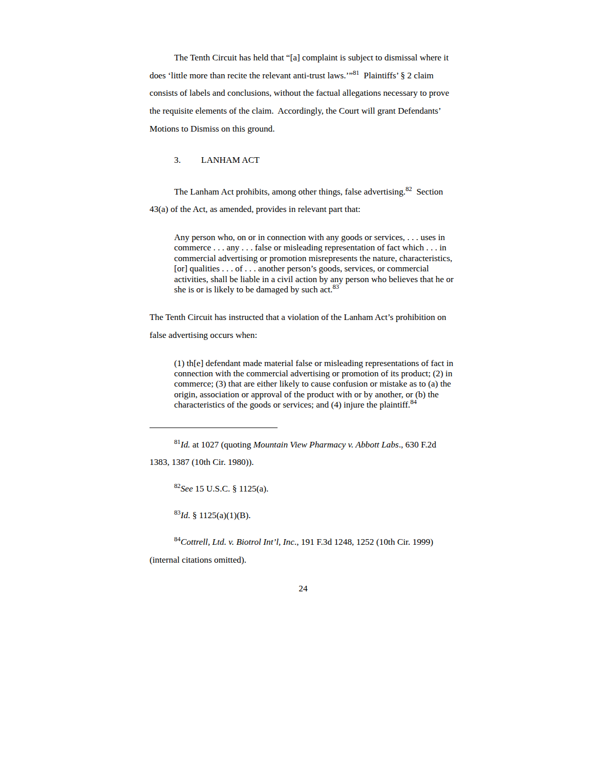The Tenth Circuit has held that “[a] complaint is subject to dismissal where it does ‘little more than recite the relevant anti-trust laws.’”81 Plaintiffs’ § 2 claim consists of labels and conclusions, without the factual allegations necessary to prove the requisite elements of the claim. Accordingly, the Court will grant Defendants’ Motions to Dismiss on this ground.
3. LANHAM ACT
The Lanham Act prohibits, among other things, false advertising.82 Section 43(a) of the Act, as amended, provides in relevant part that:
Any person who, on or in connection with any goods or services, . . . uses in commerce . . . any . . . false or misleading representation of fact which . . . in commercial advertising or promotion misrepresents the nature, characteristics, [or] qualities . . . of . . . another person’s goods, services, or commercial activities, shall be liable in a civil action by any person who believes that he or she is or is likely to be damaged by such act.83
The Tenth Circuit has instructed that a violation of the Lanham Act’s prohibition on false advertising occurs when:
(1) th[e] defendant made material false or misleading representations of fact in connection with the commercial advertising or promotion of its product; (2) in commerce; (3) that are either likely to cause confusion or mistake as to (a) the origin, association or approval of the product with or by another, or (b) the characteristics of the goods or services; and (4) injure the plaintiff.84
81Id. at 1027 (quoting Mountain View Pharmacy v. Abbott Labs., 630 F.2d 1383, 1387 (10th Cir. 1980)).
82See 15 U.S.C. § 1125(a).
83Id. § 1125(a)(1)(B).
84Cottrell, Ltd. v. Biotrol Int’l, Inc., 191 F.3d 1248, 1252 (10th Cir. 1999) (internal citations omitted).
24